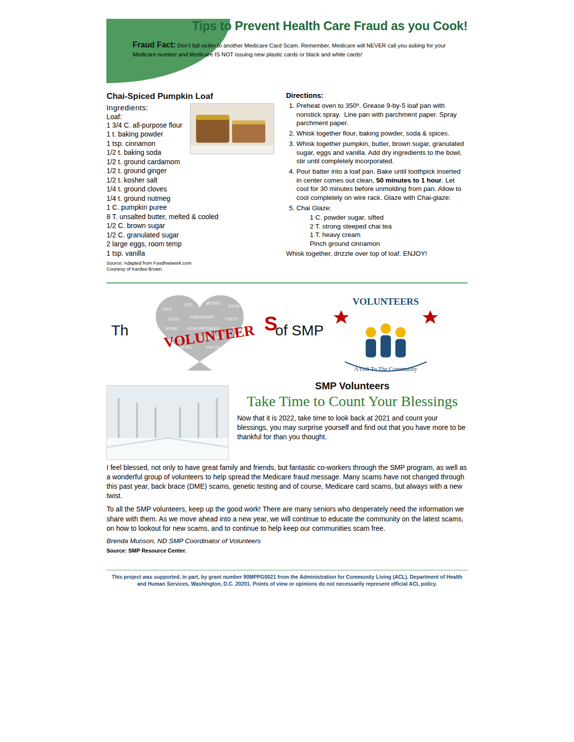Tips to Prevent Health Care Fraud as you Cook!
Fraud Fact: Don’t fall victim to another Medicare Card Scam. Remember, Medicare will NEVER call you asking for your Medicare number and Medicare IS NOT issuing new plastic cards or black and white cards!
Chai-Spiced Pumpkin Loaf
Ingredients:
Loaf:
1 3/4 C. all-purpose flour
1 t. baking powder
1 tsp. cinnamon
1/2 t. baking soda
1/2 t. ground cardamom
1/2 t. ground ginger
1/2 t. kosher salt
1/4 t. ground cloves
1/4 t. ground nutmeg
1 C. pumpkin puree
8 T. unsalted butter, melted & cooled
1/2 C. brown sugar
1/2 C. granulated sugar
2 large eggs, room temp
1 tsp. vanilla
Source: Adapted from FoodNetwork.com
Courtesy of Kardea Brown.
Directions:
Preheat oven to 350º. Grease 9-by-5 loaf pan with nonstick spray. Line pan with parchment paper. Spray parchment paper.
Whisk together flour, baking powder, soda & spices.
Whisk together pumpkin, butter, brown sugar, granulated sugar, eggs and vanilla. Add dry ingredients to the bowl, stir until completely incorporated.
Pour batter into a loaf pan. Bake until toothpick inserted in center comes out clean, 50 minutes to 1 hour. Let cool for 30 minutes before unmolding from pan. Allow to cool completely on wire rack. Glaze with Chai-glaze:
Chai Glaze:
1 C. powder sugar, sifted
2 T. strong steeped chai tea
1 T. heavy cream
Pinch ground cinnamon
Whisk together, drizzle over top of loaf. ENJOY!
Th S of SMP
SMP Volunteers
Take Time to Count Your Blessings
Now that it is 2022, take time to look back at 2021 and count your blessings, you may surprise yourself and find out that you have more to be thankful for than you thought.
I feel blessed, not only to have great family and friends, but fantastic co-workers through the SMP program, as well as a wonderful group of volunteers to help spread the Medicare fraud message. Many scams have not changed through this past year, back brace (DME) scams, genetic testing and of course, Medicare card scams, but always with a new twist.
To all the SMP volunteers, keep up the good work! There are many seniors who desperately need the information we share with them. As we move ahead into a new year, we will continue to educate the community on the latest scams, on how to lookout for new scams, and to continue to help keep our communities scam free.
Brenda Munson, ND SMP Coordinator of Volunteers
Source: SMP Resource Center.
This project was supported, in part, by grant number 90MPPG0021 from the Administration for Community Living (ACL), Department of Health and Human Services, Washington, D.C. 20201. Points of view or opinions do not necessarily represent official ACL policy.